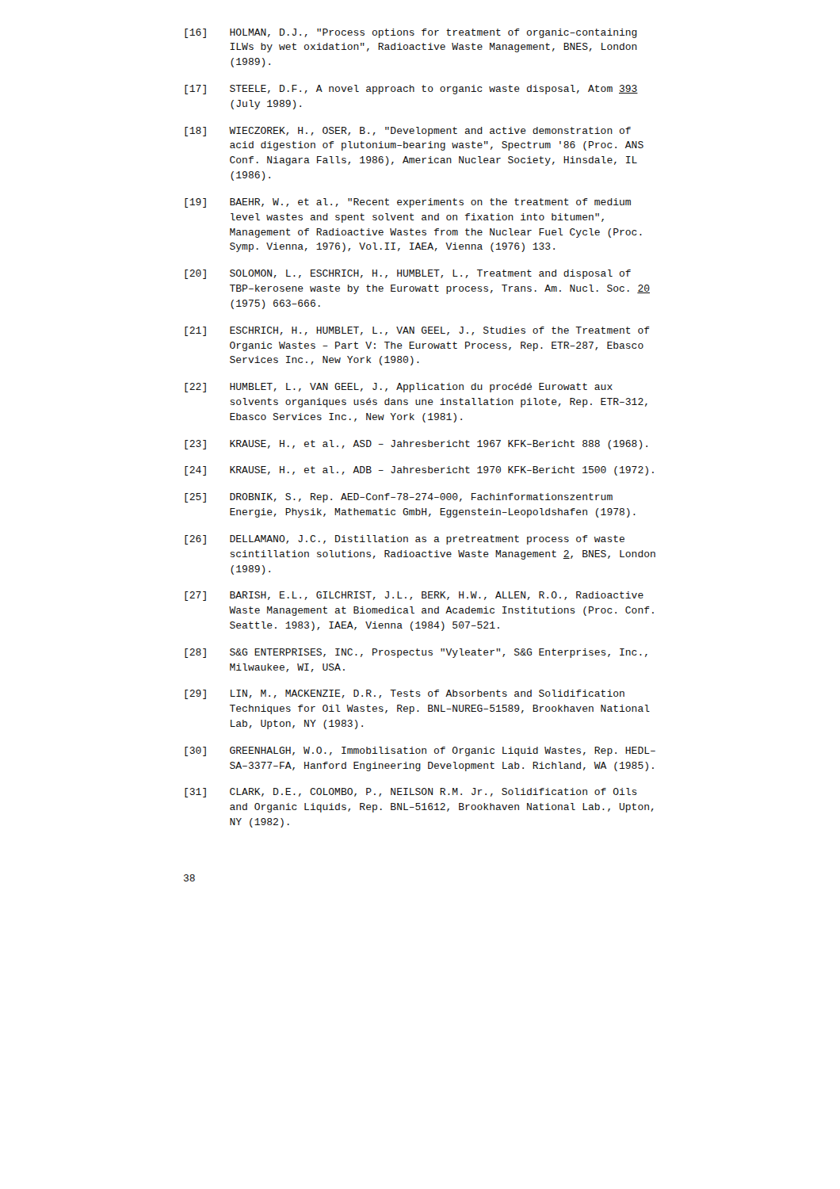[16] HOLMAN, D.J., "Process options for treatment of organic–containing ILWs by wet oxidation", Radioactive Waste Management, BNES, London (1989).
[17] STEELE, D.F., A novel approach to organic waste disposal, Atom 393 (July 1989).
[18] WIECZOREK, H., OSER, B., "Development and active demonstration of acid digestion of plutonium–bearing waste", Spectrum '86 (Proc. ANS Conf. Niagara Falls, 1986), American Nuclear Society, Hinsdale, IL (1986).
[19] BAEHR, W., et al., "Recent experiments on the treatment of medium level wastes and spent solvent and on fixation into bitumen", Management of Radioactive Wastes from the Nuclear Fuel Cycle (Proc. Symp. Vienna, 1976), Vol.II, IAEA, Vienna (1976) 133.
[20] SOLOMON, L., ESCHRICH, H., HUMBLET, L., Treatment and disposal of TBP–kerosene waste by the Eurowatt process, Trans. Am. Nucl. Soc. 20 (1975) 663–666.
[21] ESCHRICH, H., HUMBLET, L., VAN GEEL, J., Studies of the Treatment of Organic Wastes – Part V: The Eurowatt Process, Rep. ETR–287, Ebasco Services Inc., New York (1980).
[22] HUMBLET, L., VAN GEEL, J., Application du procédé Eurowatt aux solvents organiques usés dans une installation pilote, Rep. ETR–312, Ebasco Services Inc., New York (1981).
[23] KRAUSE, H., et al., ASD – Jahresbericht 1967 KFK–Bericht 888 (1968).
[24] KRAUSE, H., et al., ADB – Jahresbericht 1970 KFK–Bericht 1500 (1972).
[25] DROBNIK, S., Rep. AED–Conf–78–274–000, Fachinformationszentrum Energie, Physik, Mathematic GmbH, Eggenstein–Leopoldshafen (1978).
[26] DELLAMANO, J.C., Distillation as a pretreatment process of waste scintillation solutions, Radioactive Waste Management 2, BNES, London (1989).
[27] BARISH, E.L., GILCHRIST, J.L., BERK, H.W., ALLEN, R.O., Radioactive Waste Management at Biomedical and Academic Institutions (Proc. Conf. Seattle. 1983), IAEA, Vienna (1984) 507–521.
[28] S&G ENTERPRISES, INC., Prospectus "Vyleater", S&G Enterprises, Inc., Milwaukee, WI, USA.
[29] LIN, M., MACKENZIE, D.R., Tests of Absorbents and Solidification Techniques for Oil Wastes, Rep. BNL–NUREG–51589, Brookhaven National Lab, Upton, NY (1983).
[30] GREENHALGH, W.O., Immobilisation of Organic Liquid Wastes, Rep. HEDL–SA–3377–FA, Hanford Engineering Development Lab. Richland, WA (1985).
[31] CLARK, D.E., COLOMBO, P., NEILSON R.M. Jr., Solidification of Oils and Organic Liquids, Rep. BNL–51612, Brookhaven National Lab., Upton, NY (1982).
38